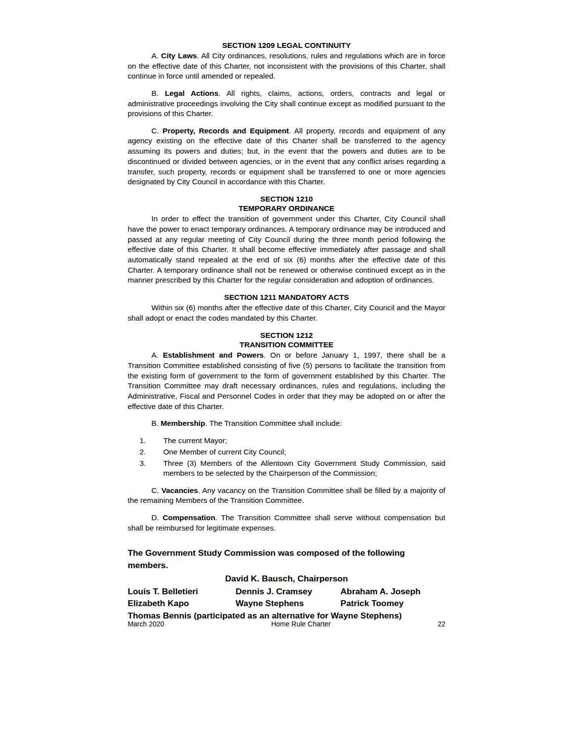SECTION 1209 LEGAL CONTINUITY
A. City Laws. All City ordinances, resolutions, rules and regulations which are in force on the effective date of this Charter, not inconsistent with the provisions of this Charter, shall continue in force until amended or repealed.
B. Legal Actions. All rights, claims, actions, orders, contracts and legal or administrative proceedings involving the City shall continue except as modified pursuant to the provisions of this Charter.
C. Property, Records and Equipment. All property, records and equipment of any agency existing on the effective date of this Charter shall be transferred to the agency assuming its powers and duties; but, in the event that the powers and duties are to be discontinued or divided between agencies, or in the event that any conflict arises regarding a transfer, such property, records or equipment shall be transferred to one or more agencies designated by City Council in accordance with this Charter.
SECTION 1210 TEMPORARY ORDINANCE
In order to effect the transition of government under this Charter, City Council shall have the power to enact temporary ordinances. A temporary ordinance may be introduced and passed at any regular meeting of City Council during the three month period following the effective date of this Charter. It shall become effective immediately after passage and shall automatically stand repealed at the end of six (6) months after the effective date of this Charter. A temporary ordinance shall not be renewed or otherwise continued except as in the manner prescribed by this Charter for the regular consideration and adoption of ordinances.
SECTION 1211 MANDATORY ACTS
Within six (6) months after the effective date of this Charter, City Council and the Mayor shall adopt or enact the codes mandated by this Charter.
SECTION 1212 TRANSITION COMMITTEE
A. Establishment and Powers. On or before January 1, 1997, there shall be a Transition Committee established consisting of five (5) persons to facilitate the transition from the existing form of government to the form of government established by this Charter. The Transition Committee may draft necessary ordinances, rules and regulations, including the Administrative, Fiscal and Personnel Codes in order that they may be adopted on or after the effective date of this Charter.
B. Membership. The Transition Committee shall include:
The current Mayor;
One Member of current City Council;
Three (3) Members of the Allentown City Government Study Commission, said members to be selected by the Chairperson of the Commission;
C. Vacancies. Any vacancy on the Transition Committee shall be filled by a majority of the remaining Members of the Transition Committee.
D. Compensation. The Transition Committee shall serve without compensation but shall be reimbursed for legitimate expenses.
The Government Study Commission was composed of the following members. David K. Bausch, Chairperson
| Louis T. Belletieri | Dennis J. Cramsey | Abraham A. Joseph |
| Elizabeth Kapo | Wayne Stephens | Patrick Toomey |
Thomas Bennis (participated as an alternative for Wayne Stephens)
March 2020 Home Rule Charter 22